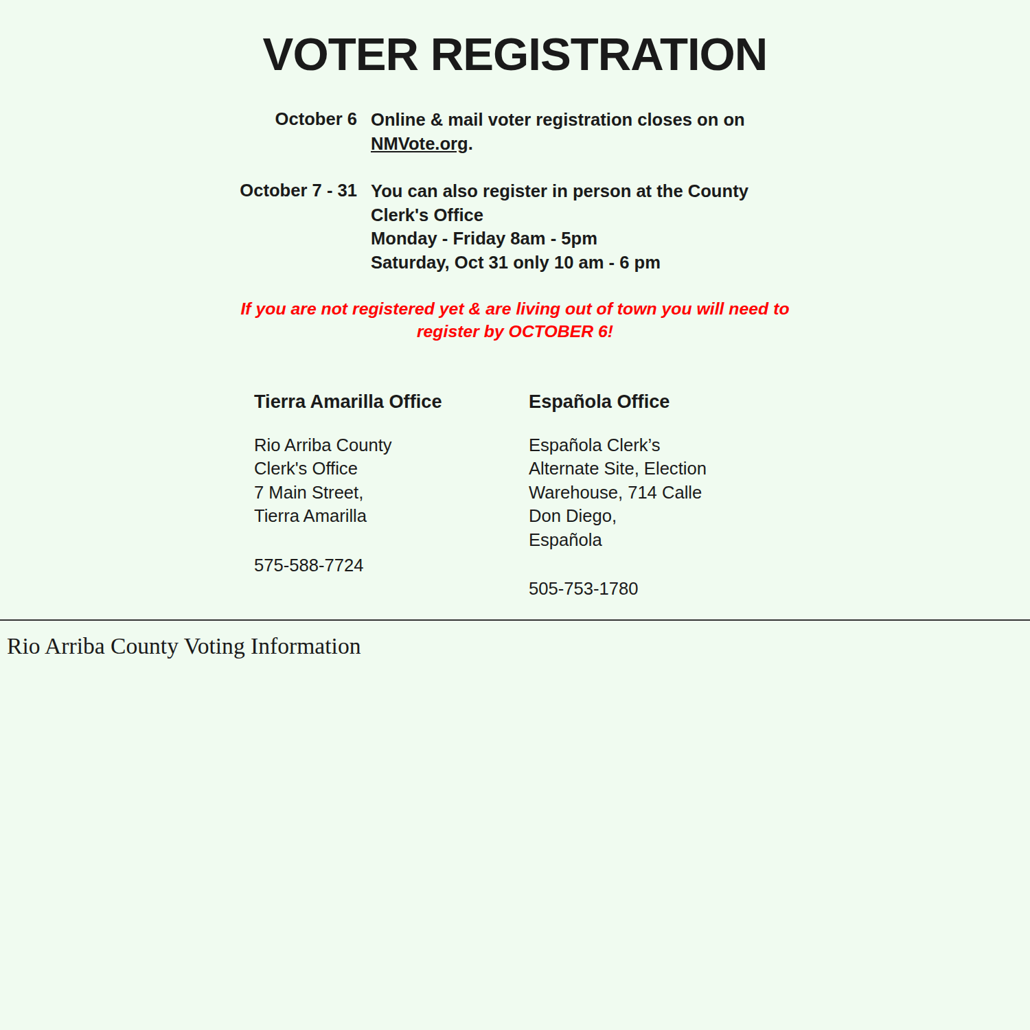Voter Registration
October 6
Online & mail voter registration closes on on NMVote.org.
October 7 - 31
You can also register in person at the County Clerk's Office
Monday - Friday 8am - 5pm
Saturday, Oct 31 only 10 am - 6 pm
If you are not registered yet & are living out of town you will need to register by OCTOBER 6!
Tierra Amarilla Office
Rio Arriba County
Clerk's Office
7 Main Street,
Tierra Amarilla
575-588-7724
Española Office
Española Clerk’s
Alternate Site, Election
Warehouse, 714 Calle
Don Diego,
Española
505-753-1780
Rio Arriba County Voting Information